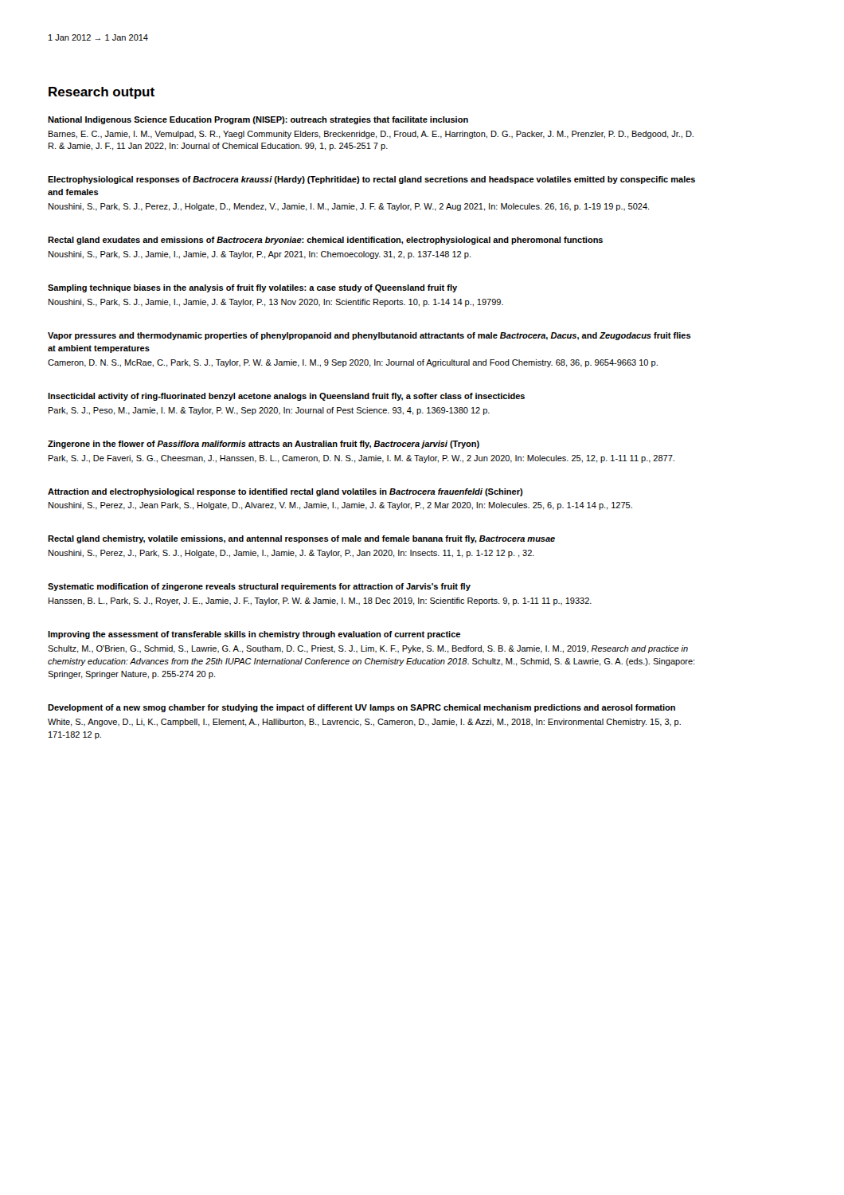1 Jan 2012 → 1 Jan 2014
Research output
National Indigenous Science Education Program (NISEP): outreach strategies that facilitate inclusion
Barnes, E. C., Jamie, I. M., Vemulpad, S. R., Yaegl Community Elders, Breckenridge, D., Froud, A. E., Harrington, D. G., Packer, J. M., Prenzler, P. D., Bedgood, Jr., D. R. & Jamie, J. F., 11 Jan 2022, In: Journal of Chemical Education. 99, 1, p. 245-251 7 p.
Electrophysiological responses of Bactrocera kraussi (Hardy) (Tephritidae) to rectal gland secretions and headspace volatiles emitted by conspecific males and females
Noushini, S., Park, S. J., Perez, J., Holgate, D., Mendez, V., Jamie, I. M., Jamie, J. F. & Taylor, P. W., 2 Aug 2021, In: Molecules. 26, 16, p. 1-19 19 p., 5024.
Rectal gland exudates and emissions of Bactrocera bryoniae: chemical identification, electrophysiological and pheromonal functions
Noushini, S., Park, S. J., Jamie, I., Jamie, J. & Taylor, P., Apr 2021, In: Chemoecology. 31, 2, p. 137-148 12 p.
Sampling technique biases in the analysis of fruit fly volatiles: a case study of Queensland fruit fly
Noushini, S., Park, S. J., Jamie, I., Jamie, J. & Taylor, P., 13 Nov 2020, In: Scientific Reports. 10, p. 1-14 14 p., 19799.
Vapor pressures and thermodynamic properties of phenylpropanoid and phenylbutanoid attractants of male Bactrocera, Dacus, and Zeugodacus fruit flies at ambient temperatures
Cameron, D. N. S., McRae, C., Park, S. J., Taylor, P. W. & Jamie, I. M., 9 Sep 2020, In: Journal of Agricultural and Food Chemistry. 68, 36, p. 9654-9663 10 p.
Insecticidal activity of ring-fluorinated benzyl acetone analogs in Queensland fruit fly, a softer class of insecticides
Park, S. J., Peso, M., Jamie, I. M. & Taylor, P. W., Sep 2020, In: Journal of Pest Science. 93, 4, p. 1369-1380 12 p.
Zingerone in the flower of Passiflora maliformis attracts an Australian fruit fly, Bactrocera jarvisi (Tryon)
Park, S. J., De Faveri, S. G., Cheesman, J., Hanssen, B. L., Cameron, D. N. S., Jamie, I. M. & Taylor, P. W., 2 Jun 2020, In: Molecules. 25, 12, p. 1-11 11 p., 2877.
Attraction and electrophysiological response to identified rectal gland volatiles in Bactrocera frauenfeldi (Schiner)
Noushini, S., Perez, J., Jean Park, S., Holgate, D., Alvarez, V. M., Jamie, I., Jamie, J. & Taylor, P., 2 Mar 2020, In: Molecules. 25, 6, p. 1-14 14 p., 1275.
Rectal gland chemistry, volatile emissions, and antennal responses of male and female banana fruit fly, Bactrocera musae
Noushini, S., Perez, J., Park, S. J., Holgate, D., Jamie, I., Jamie, J. & Taylor, P., Jan 2020, In: Insects. 11, 1, p. 1-12 12 p. , 32.
Systematic modification of zingerone reveals structural requirements for attraction of Jarvis's fruit fly
Hanssen, B. L., Park, S. J., Royer, J. E., Jamie, J. F., Taylor, P. W. & Jamie, I. M., 18 Dec 2019, In: Scientific Reports. 9, p. 1-11 11 p., 19332.
Improving the assessment of transferable skills in chemistry through evaluation of current practice
Schultz, M., O'Brien, G., Schmid, S., Lawrie, G. A., Southam, D. C., Priest, S. J., Lim, K. F., Pyke, S. M., Bedford, S. B. & Jamie, I. M., 2019, Research and practice in chemistry education: Advances from the 25th IUPAC International Conference on Chemistry Education 2018. Schultz, M., Schmid, S. & Lawrie, G. A. (eds.). Singapore: Springer, Springer Nature, p. 255-274 20 p.
Development of a new smog chamber for studying the impact of different UV lamps on SAPRC chemical mechanism predictions and aerosol formation
White, S., Angove, D., Li, K., Campbell, I., Element, A., Halliburton, B., Lavrencic, S., Cameron, D., Jamie, I. & Azzi, M., 2018, In: Environmental Chemistry. 15, 3, p. 171-182 12 p.